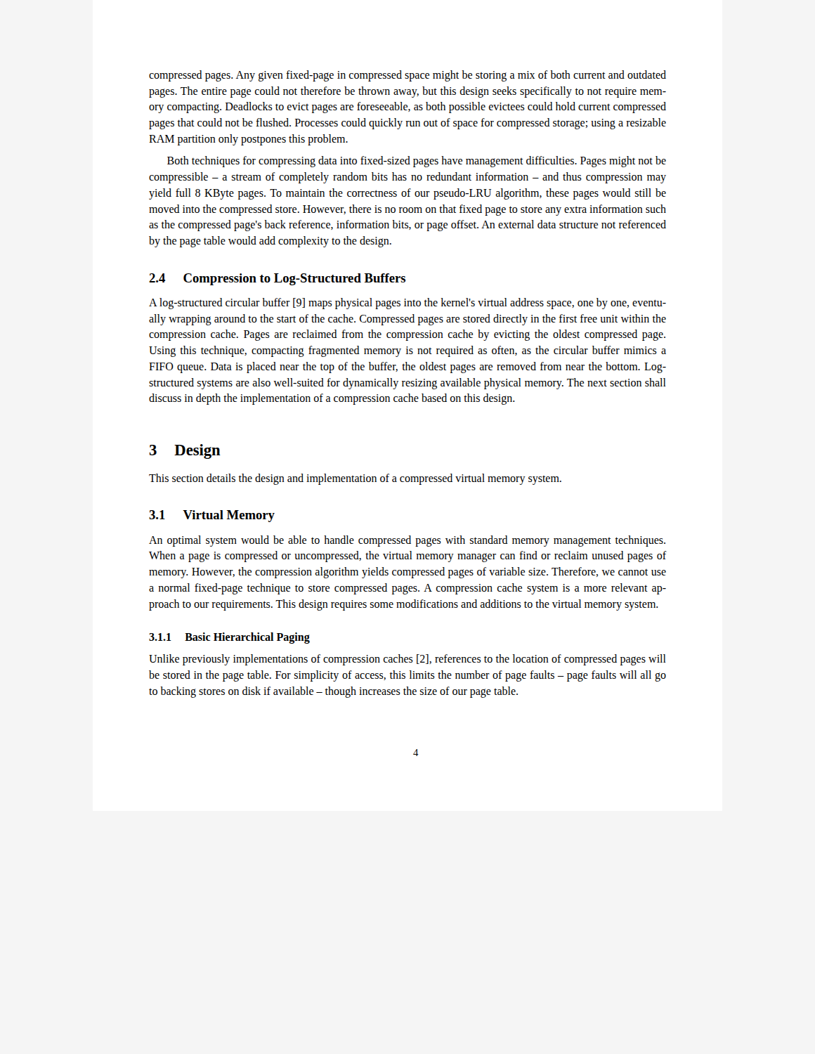compressed pages. Any given fixed-page in compressed space might be storing a mix of both current and outdated pages. The entire page could not therefore be thrown away, but this design seeks specifically to not require memory compacting. Deadlocks to evict pages are foreseeable, as both possible evictees could hold current compressed pages that could not be flushed. Processes could quickly run out of space for compressed storage; using a resizable RAM partition only postpones this problem.
Both techniques for compressing data into fixed-sized pages have management difficulties. Pages might not be compressible – a stream of completely random bits has no redundant information – and thus compression may yield full 8 KByte pages. To maintain the correctness of our pseudo-LRU algorithm, these pages would still be moved into the compressed store. However, there is no room on that fixed page to store any extra information such as the compressed page's back reference, information bits, or page offset. An external data structure not referenced by the page table would add complexity to the design.
2.4 Compression to Log-Structured Buffers
A log-structured circular buffer [9] maps physical pages into the kernel's virtual address space, one by one, eventually wrapping around to the start of the cache. Compressed pages are stored directly in the first free unit within the compression cache. Pages are reclaimed from the compression cache by evicting the oldest compressed page. Using this technique, compacting fragmented memory is not required as often, as the circular buffer mimics a FIFO queue. Data is placed near the top of the buffer, the oldest pages are removed from near the bottom. Log-structured systems are also well-suited for dynamically resizing available physical memory. The next section shall discuss in depth the implementation of a compression cache based on this design.
3 Design
This section details the design and implementation of a compressed virtual memory system.
3.1 Virtual Memory
An optimal system would be able to handle compressed pages with standard memory management techniques. When a page is compressed or uncompressed, the virtual memory manager can find or reclaim unused pages of memory. However, the compression algorithm yields compressed pages of variable size. Therefore, we cannot use a normal fixed-page technique to store compressed pages. A compression cache system is a more relevant approach to our requirements. This design requires some modifications and additions to the virtual memory system.
3.1.1 Basic Hierarchical Paging
Unlike previously implementations of compression caches [2], references to the location of compressed pages will be stored in the page table. For simplicity of access, this limits the number of page faults – page faults will all go to backing stores on disk if available – though increases the size of our page table.
4